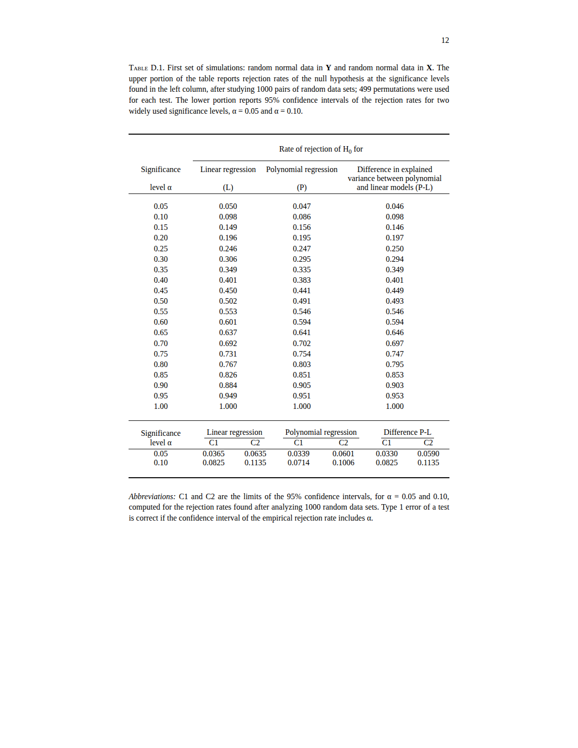12
Table D.1. First set of simulations: random normal data in Y and random normal data in X. The upper portion of the table reports rejection rates of the null hypothesis at the significance levels found in the left column, after studying 1000 pairs of random data sets; 499 permutations were used for each test. The lower portion reports 95% confidence intervals of the rejection rates for two widely used significance levels, α = 0.05 and α = 0.10.
| | Rate of rejection of H 0 for |
| Significance | Linear regression | Polynomial regression | Difference in explained |
| | | | variance between polynomial |
| level α | (L) | (P) | and linear models (P-L) |
| 0.05 | 0.050 | 0.047 | 0.046 |
| 0.10 | 0.098 | 0.086 | 0.098 |
| 0.15 | 0.149 | 0.156 | 0.146 |
| 0.20 | 0.196 | 0.195 | 0.197 |
| 0.25 | 0.246 | 0.247 | 0.250 |
| 0.30 | 0.306 | 0.295 | 0.294 |
| 0.35 | 0.349 | 0.335 | 0.349 |
| 0.40 | 0.401 | 0.383 | 0.401 |
| 0.45 | 0.450 | 0.441 | 0.449 |
| 0.50 | 0.502 | 0.491 | 0.493 |
| 0.55 | 0.553 | 0.546 | 0.546 |
| 0.60 | 0.601 | 0.594 | 0.594 |
| 0.65 | 0.637 | 0.641 | 0.646 |
| 0.70 | 0.692 | 0.702 | 0.697 |
| 0.75 | 0.731 | 0.754 | 0.747 |
| 0.80 | 0.767 | 0.803 | 0.795 |
| 0.85 | 0.826 | 0.851 | 0.853 |
| 0.90 | 0.884 | 0.905 | 0.903 |
| 0.95 | 0.949 | 0.951 | 0.953 |
| 1.00 | 1.000 | 1.000 | 1.000 |
| Significance | Linear regression | Polynomial regression | Difference P-L |
| level α | C1 | C2 | C1 | C2 | C1 | C2 |
| 0.05 | 0.0365 | 0.0635 | 0.0339 | 0.0601 | 0.0330 | 0.0590 |
| 0.10 | 0.0825 | 0.1135 | 0.0714 | 0.1006 | 0.0825 | 0.1135 |
Abbreviations: C1 and C2 are the limits of the 95% confidence intervals, for α = 0.05 and 0.10, computed for the rejection rates found after analyzing 1000 random data sets. Type 1 error of a test is correct if the confidence interval of the empirical rejection rate includes α.